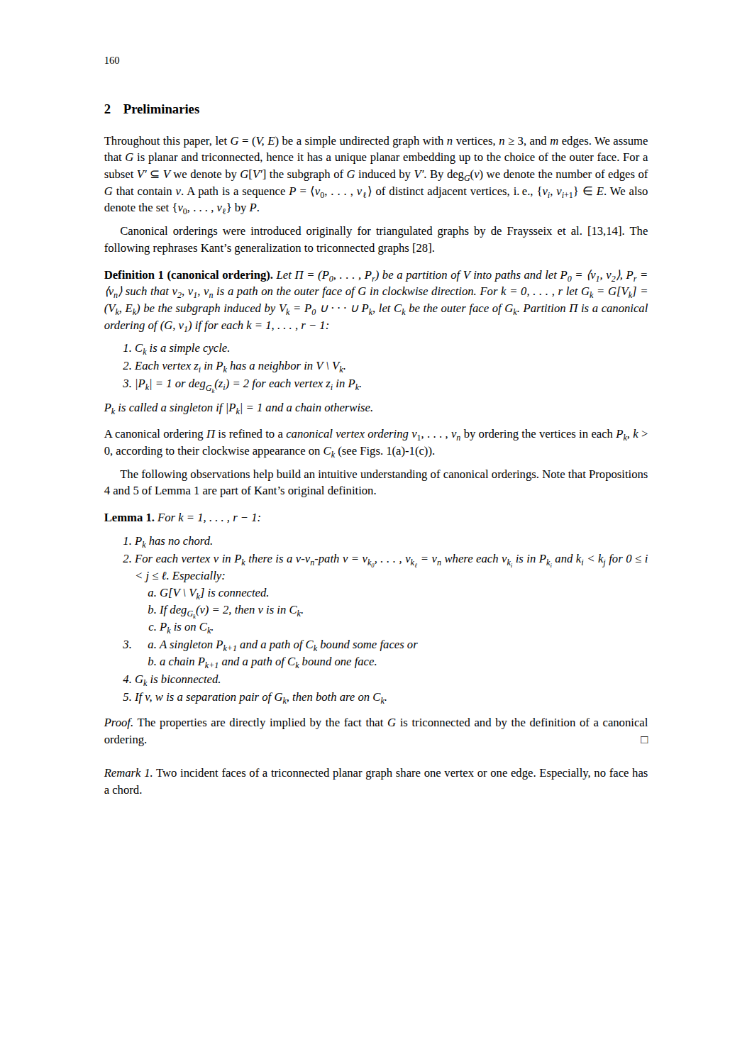160
2 Preliminaries
Throughout this paper, let G = (V, E) be a simple undirected graph with n vertices, n ≥ 3, and m edges. We assume that G is planar and triconnected, hence it has a unique planar embedding up to the choice of the outer face. For a subset V′ ⊆ V we denote by G[V′] the subgraph of G induced by V′. By degG(v) we denote the number of edges of G that contain v. A path is a sequence P = ⟨v0, . . . , vℓ⟩ of distinct adjacent vertices, i. e., {vi, vi+1} ∈ E. We also denote the set {v0, . . . , vℓ} by P.
Canonical orderings were introduced originally for triangulated graphs by de Fraysseix et al. [13,14]. The following rephrases Kant’s generalization to triconnected graphs [28].
Definition 1 (canonical ordering). Let Π = (P0, . . . , Pr) be a partition of V into paths and let P0 = ⟨v1, v2⟩, Pr = ⟨vn⟩ such that v2, v1, vn is a path on the outer face of G in clockwise direction. For k = 0, . . . , r let Gk = G[Vk] = (Vk, Ek) be the subgraph induced by Vk = P0 ∪ · · · ∪ Pk, let Ck be the outer face of Gk. Partition Π is a canonical ordering of (G, v1) if for each k = 1, . . . , r − 1:
Ck is a simple cycle.
Each vertex zi in Pk has a neighbor in V \ Vk.
|Pk| = 1 or degGk(zi) = 2 for each vertex zi in Pk.
Pk is called a singleton if |Pk| = 1 and a chain otherwise.
A canonical ordering Π is refined to a canonical vertex ordering v1, . . . , vn by ordering the vertices in each Pk, k > 0, according to their clockwise appearance on Ck (see Figs. 1(a)-1(c)).
The following observations help build an intuitive understanding of canonical orderings. Note that Propositions 4 and 5 of Lemma 1 are part of Kant’s original definition.
Lemma 1. For k = 1, . . . , r − 1:
Pk has no chord.
For each vertex v in Pk there is a v-vn-path v = vk0, . . . , vkℓ = vn where each vki is in Pki and ki < kj for 0 ≤ i < j ≤ ℓ. Especially:
G[V \ Vk] is connected.
If degGk(v) = 2, then v is in Ck.
Pk is on Ck.
A singleton Pk+1 and a path of Ck bound some faces or
a chain Pk+1 and a path of Ck bound one face.
Gk is biconnected.
If v, w is a separation pair of Gk, then both are on Ck.
Proof. The properties are directly implied by the fact that G is triconnected and by the definition of a canonical ordering. □
Remark 1. Two incident faces of a triconnected planar graph share one vertex or one edge. Especially, no face has a chord.